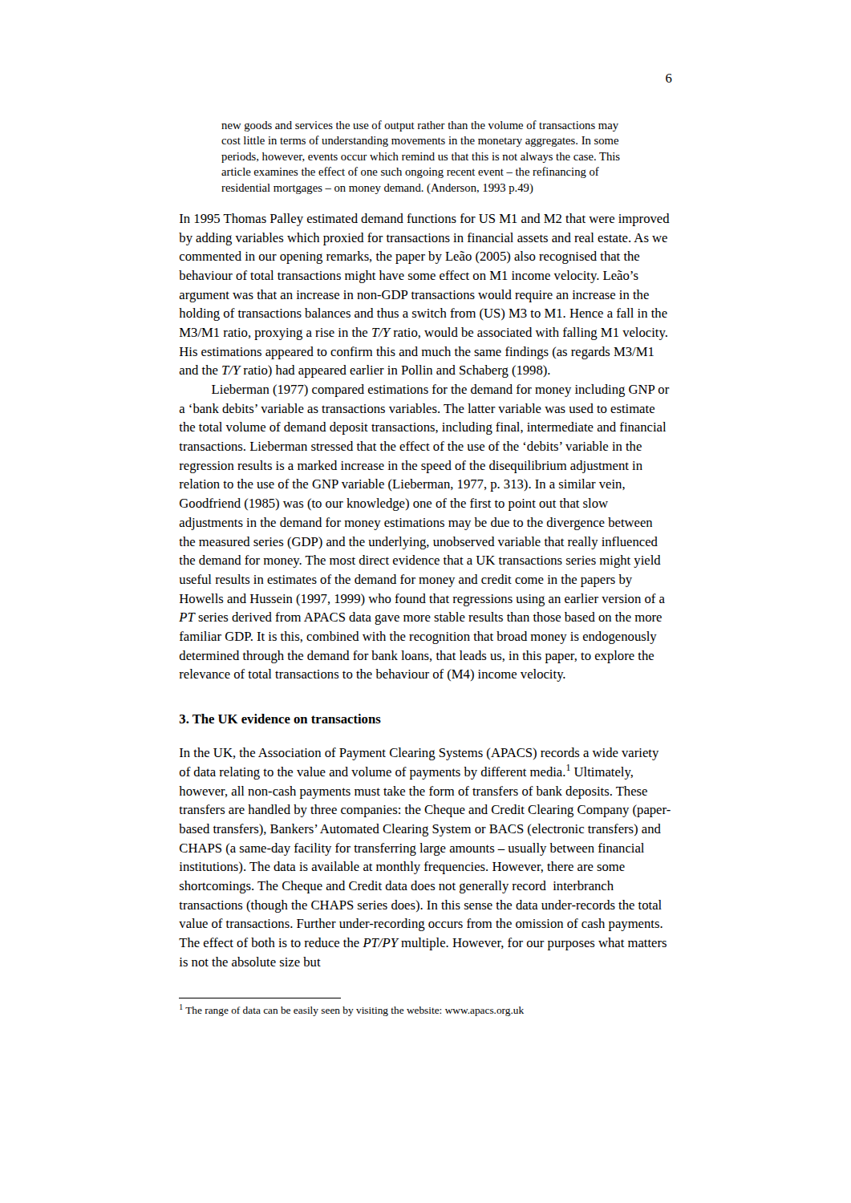6
new goods and services the use of output rather than the volume of transactions may cost little in terms of understanding movements in the monetary aggregates. In some periods, however, events occur which remind us that this is not always the case. This article examines the effect of one such ongoing recent event – the refinancing of residential mortgages – on money demand. (Anderson, 1993 p.49)
In 1995 Thomas Palley estimated demand functions for US M1 and M2 that were improved by adding variables which proxied for transactions in financial assets and real estate. As we commented in our opening remarks, the paper by Leão (2005) also recognised that the behaviour of total transactions might have some effect on M1 income velocity. Leão’s argument was that an increase in non-GDP transactions would require an increase in the holding of transactions balances and thus a switch from (US) M3 to M1. Hence a fall in the M3/M1 ratio, proxying a rise in the T/Y ratio, would be associated with falling M1 velocity. His estimations appeared to confirm this and much the same findings (as regards M3/M1 and the T/Y ratio) had appeared earlier in Pollin and Schaberg (1998).
Lieberman (1977) compared estimations for the demand for money including GNP or a ‘bank debits’ variable as transactions variables. The latter variable was used to estimate the total volume of demand deposit transactions, including final, intermediate and financial transactions. Lieberman stressed that the effect of the use of the ‘debits’ variable in the regression results is a marked increase in the speed of the disequilibrium adjustment in relation to the use of the GNP variable (Lieberman, 1977, p. 313). In a similar vein, Goodfriend (1985) was (to our knowledge) one of the first to point out that slow adjustments in the demand for money estimations may be due to the divergence between the measured series (GDP) and the underlying, unobserved variable that really influenced the demand for money. The most direct evidence that a UK transactions series might yield useful results in estimates of the demand for money and credit come in the papers by Howells and Hussein (1997, 1999) who found that regressions using an earlier version of a PT series derived from APACS data gave more stable results than those based on the more familiar GDP. It is this, combined with the recognition that broad money is endogenously determined through the demand for bank loans, that leads us, in this paper, to explore the relevance of total transactions to the behaviour of (M4) income velocity.
3. The UK evidence on transactions
In the UK, the Association of Payment Clearing Systems (APACS) records a wide variety of data relating to the value and volume of payments by different media.1 Ultimately, however, all non-cash payments must take the form of transfers of bank deposits. These transfers are handled by three companies: the Cheque and Credit Clearing Company (paper-based transfers), Bankers’ Automated Clearing System or BACS (electronic transfers) and CHAPS (a same-day facility for transferring large amounts – usually between financial institutions). The data is available at monthly frequencies. However, there are some shortcomings. The Cheque and Credit data does not generally record interbranch transactions (though the CHAPS series does). In this sense the data under-records the total value of transactions. Further under-recording occurs from the omission of cash payments. The effect of both is to reduce the PT/PY multiple. However, for our purposes what matters is not the absolute size but
1 The range of data can be easily seen by visiting the website: www.apacs.org.uk